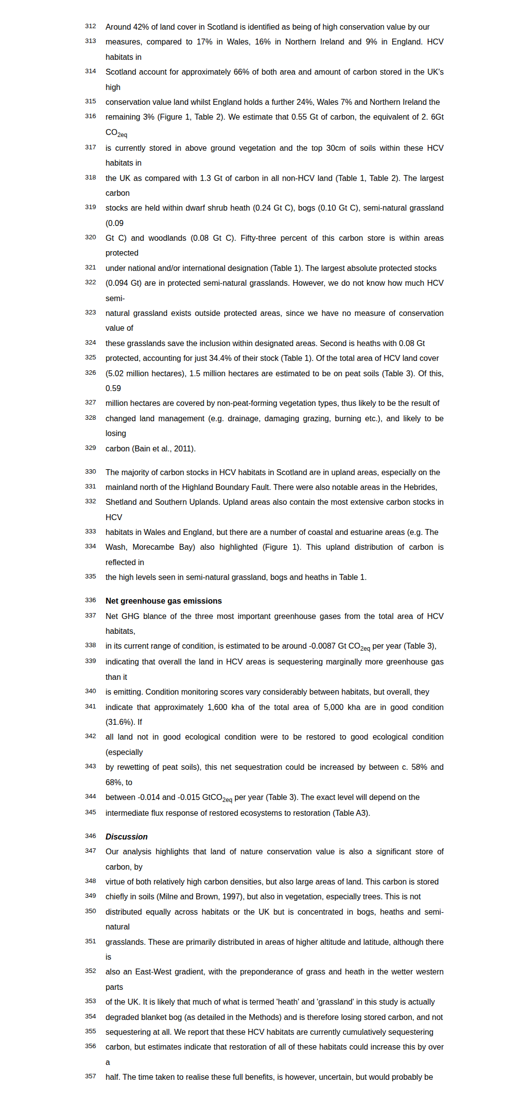Around 42% of land cover in Scotland is identified as being of high conservation value by our
measures, compared to 17% in Wales, 16% in Northern Ireland and 9% in England. HCV habitats in
Scotland account for approximately 66% of both area and amount of carbon stored in the UK's high
conservation value land whilst England holds a further 24%, Wales 7% and Northern Ireland the
remaining 3% (Figure 1, Table 2). We estimate that 0.55 Gt of carbon, the equivalent of 2. 6Gt CO2eq
is currently stored in above ground vegetation and the top 30cm of soils within these HCV habitats in
the UK as compared with 1.3 Gt of carbon in all non-HCV land (Table 1, Table 2). The largest carbon
stocks are held within dwarf shrub heath (0.24 Gt C), bogs (0.10 Gt C), semi-natural grassland (0.09
Gt C) and woodlands (0.08 Gt C). Fifty-three percent of this carbon store is within areas protected
under national and/or international designation (Table 1). The largest absolute protected stocks
(0.094 Gt) are in protected semi-natural grasslands. However, we do not know how much HCV semi-
natural grassland exists outside protected areas, since we have no measure of conservation value of
these grasslands save the inclusion within designated areas. Second is heaths with 0.08 Gt
protected, accounting for just 34.4% of their stock (Table 1). Of the total area of HCV land cover
(5.02 million hectares), 1.5 million hectares are estimated to be on peat soils (Table 3). Of this, 0.59
million hectares are covered by non-peat-forming vegetation types, thus likely to be the result of
changed land management (e.g. drainage, damaging grazing, burning etc.), and likely to be losing
carbon (Bain et al., 2011).
The majority of carbon stocks in HCV habitats in Scotland are in upland areas, especially on the
mainland north of the Highland Boundary Fault. There were also notable areas in the Hebrides,
Shetland and Southern Uplands. Upland areas also contain the most extensive carbon stocks in HCV
habitats in Wales and England, but there are a number of coastal and estuarine areas (e.g. The
Wash, Morecambe Bay) also highlighted (Figure 1). This upland distribution of carbon is reflected in
the high levels seen in semi-natural grassland, bogs and heaths in Table 1.
Net greenhouse gas emissions
Net GHG blance of the three most important greenhouse gases from the total area of HCV habitats,
in its current range of condition, is estimated to be around -0.0087 Gt CO2eq per year (Table 3),
indicating that overall the land in HCV areas is sequestering marginally more greenhouse gas than it
is emitting. Condition monitoring scores vary considerably between habitats, but overall, they
indicate that approximately 1,600 kha of the total area of 5,000 kha are in good condition (31.6%). If
all land not in good ecological condition were to be restored to good ecological condition (especially
by rewetting of peat soils), this net sequestration could be increased by between c. 58% and 68%, to
between -0.014 and -0.015 GtCO2eq per year (Table 3). The exact level will depend on the
intermediate flux response of restored ecosystems to restoration (Table A3).
Discussion
Our analysis highlights that land of nature conservation value is also a significant store of carbon, by
virtue of both relatively high carbon densities, but also large areas of land. This carbon is stored
chiefly in soils (Milne and Brown, 1997), but also in vegetation, especially trees. This is not
distributed equally across habitats or the UK but is concentrated in bogs, heaths and semi-natural
grasslands. These are primarily distributed in areas of higher altitude and latitude, although there is
also an East-West gradient, with the preponderance of grass and heath in the wetter western parts
of the UK. It is likely that much of what is termed 'heath' and 'grassland' in this study is actually
degraded blanket bog (as detailed in the Methods) and is therefore losing stored carbon, and not
sequestering at all. We report that these HCV habitats are currently cumulatively sequestering
carbon, but estimates indicate that restoration of all of these habitats could increase this by over a
half. The time taken to realise these full benefits, is however, uncertain, but would probably be